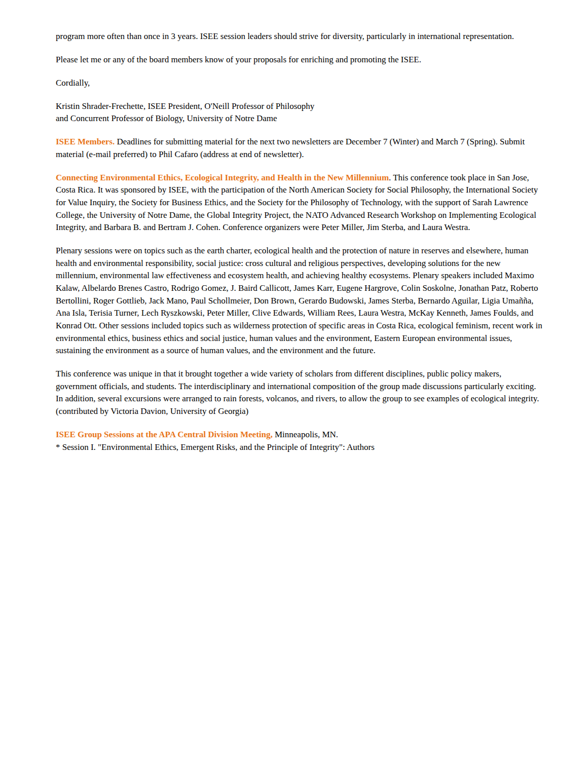program more often than once in 3 years. ISEE session leaders should strive for diversity, particularly in international representation.
Please let me or any of the board members know of your proposals for enriching and promoting the ISEE.
Cordially,
Kristin Shrader-Frechette, ISEE President, O'Neill Professor of Philosophy
and Concurrent Professor of Biology, University of Notre Dame
ISEE Members. Deadlines for submitting material for the next two newsletters are December 7 (Winter) and March 7 (Spring). Submit material (e-mail preferred) to Phil Cafaro (address at end of newsletter).
Connecting Environmental Ethics, Ecological Integrity, and Health in the New Millennium. This conference took place in San Jose, Costa Rica. It was sponsored by ISEE, with the participation of the North American Society for Social Philosophy, the International Society for Value Inquiry, the Society for Business Ethics, and the Society for the Philosophy of Technology, with the support of Sarah Lawrence College, the University of Notre Dame, the Global Integrity Project, the NATO Advanced Research Workshop on Implementing Ecological Integrity, and Barbara B. and Bertram J. Cohen. Conference organizers were Peter Miller, Jim Sterba, and Laura Westra.
Plenary sessions were on topics such as the earth charter, ecological health and the protection of nature in reserves and elsewhere, human health and environmental responsibility, social justice: cross cultural and religious perspectives, developing solutions for the new millennium, environmental law effectiveness and ecosystem health, and achieving healthy ecosystems. Plenary speakers included Maximo Kalaw, Albelardo Brenes Castro, Rodrigo Gomez, J. Baird Callicott, James Karr, Eugene Hargrove, Colin Soskolne, Jonathan Patz, Roberto Bertollini, Roger Gottlieb, Jack Mano, Paul Schollmeier, Don Brown, Gerardo Budowski, James Sterba, Bernardo Aguilar, Ligia Umañña, Ana Isla, Terisia Turner, Lech Ryszkowski, Peter Miller, Clive Edwards, William Rees, Laura Westra, McKay Kenneth, James Foulds, and Konrad Ott. Other sessions included topics such as wilderness protection of specific areas in Costa Rica, ecological feminism, recent work in environmental ethics, business ethics and social justice, human values and the environment, Eastern European environmental issues, sustaining the environment as a source of human values, and the environment and the future.
This conference was unique in that it brought together a wide variety of scholars from different disciplines, public policy makers, government officials, and students. The interdisciplinary and international composition of the group made discussions particularly exciting. In addition, several excursions were arranged to rain forests, volcanos, and rivers, to allow the group to see examples of ecological integrity. (contributed by Victoria Davion, University of Georgia)
ISEE Group Sessions at the APA Central Division Meeting, Minneapolis, MN.
* Session I. "Environmental Ethics, Emergent Risks, and the Principle of Integrity": Authors